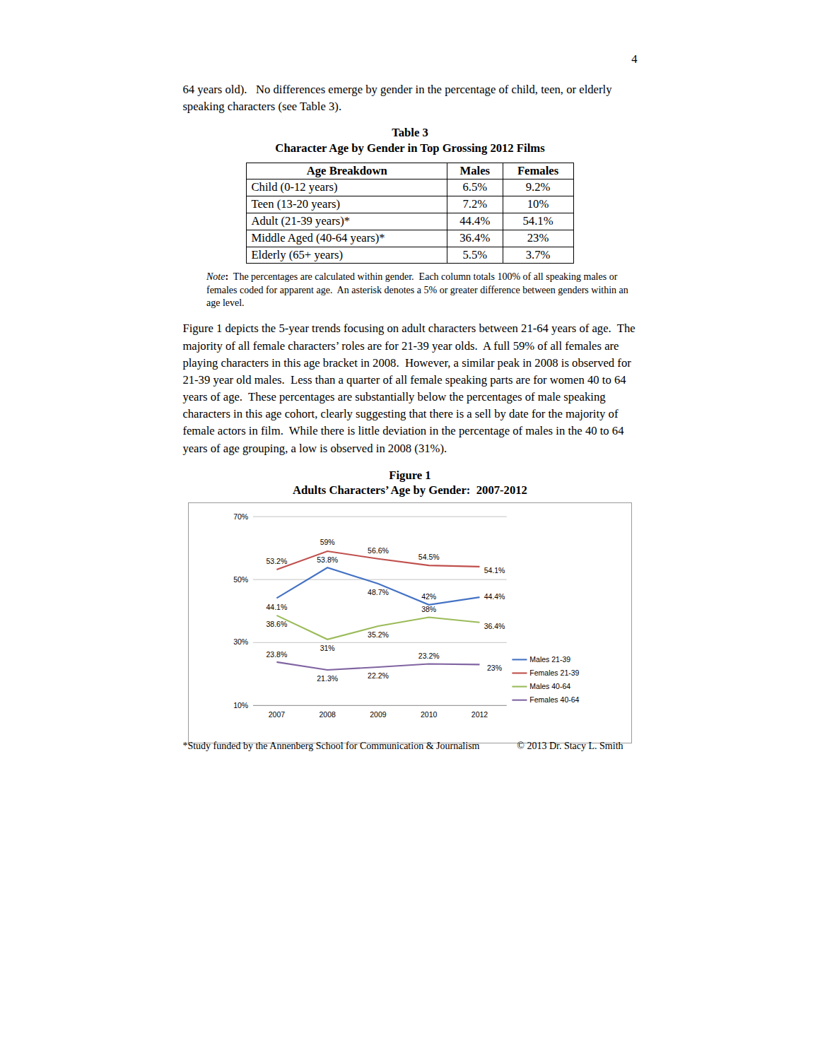4
64 years old). No differences emerge by gender in the percentage of child, teen, or elderly speaking characters (see Table 3).
Table 3 Character Age by Gender in Top Grossing 2012 Films
| Age Breakdown | Males | Females |
| --- | --- | --- |
| Child (0-12 years) | 6.5% | 9.2% |
| Teen (13-20 years) | 7.2% | 10% |
| Adult (21-39 years)* | 44.4% | 54.1% |
| Middle Aged (40-64 years)* | 36.4% | 23% |
| Elderly (65+ years) | 5.5% | 3.7% |
Note: The percentages are calculated within gender. Each column totals 100% of all speaking males or females coded for apparent age. An asterisk denotes a 5% or greater difference between genders within an age level.
Figure 1 depicts the 5-year trends focusing on adult characters between 21-64 years of age. The majority of all female characters’ roles are for 21-39 year olds. A full 59% of all females are playing characters in this age bracket in 2008. However, a similar peak in 2008 is observed for 21-39 year old males. Less than a quarter of all female speaking parts are for women 40 to 64 years of age. These percentages are substantially below the percentages of male speaking characters in this age cohort, clearly suggesting that there is a sell by date for the majority of female actors in film. While there is little deviation in the percentage of males in the 40 to 64 years of age grouping, a low is observed in 2008 (31%).
Figure 1 Adults Characters’ Age by Gender: 2007-2012
70% 50% 30% 10% 2007 2008 2009 2010 2012 44.1% 53.8% 48.7% 42% 44.4% 53.2% 59% 56.6% 54.5% 54.1% 38.6% 31% 35.2% 38% 36.4% 23.8% 21.3% 22.2% 23.2% 23% Males 21-39 Females 21-39 Males 40-64 Females 40-64
*Study funded by the Annenberg School for Communication & Journalism © 2013 Dr. Stacy L. Smith